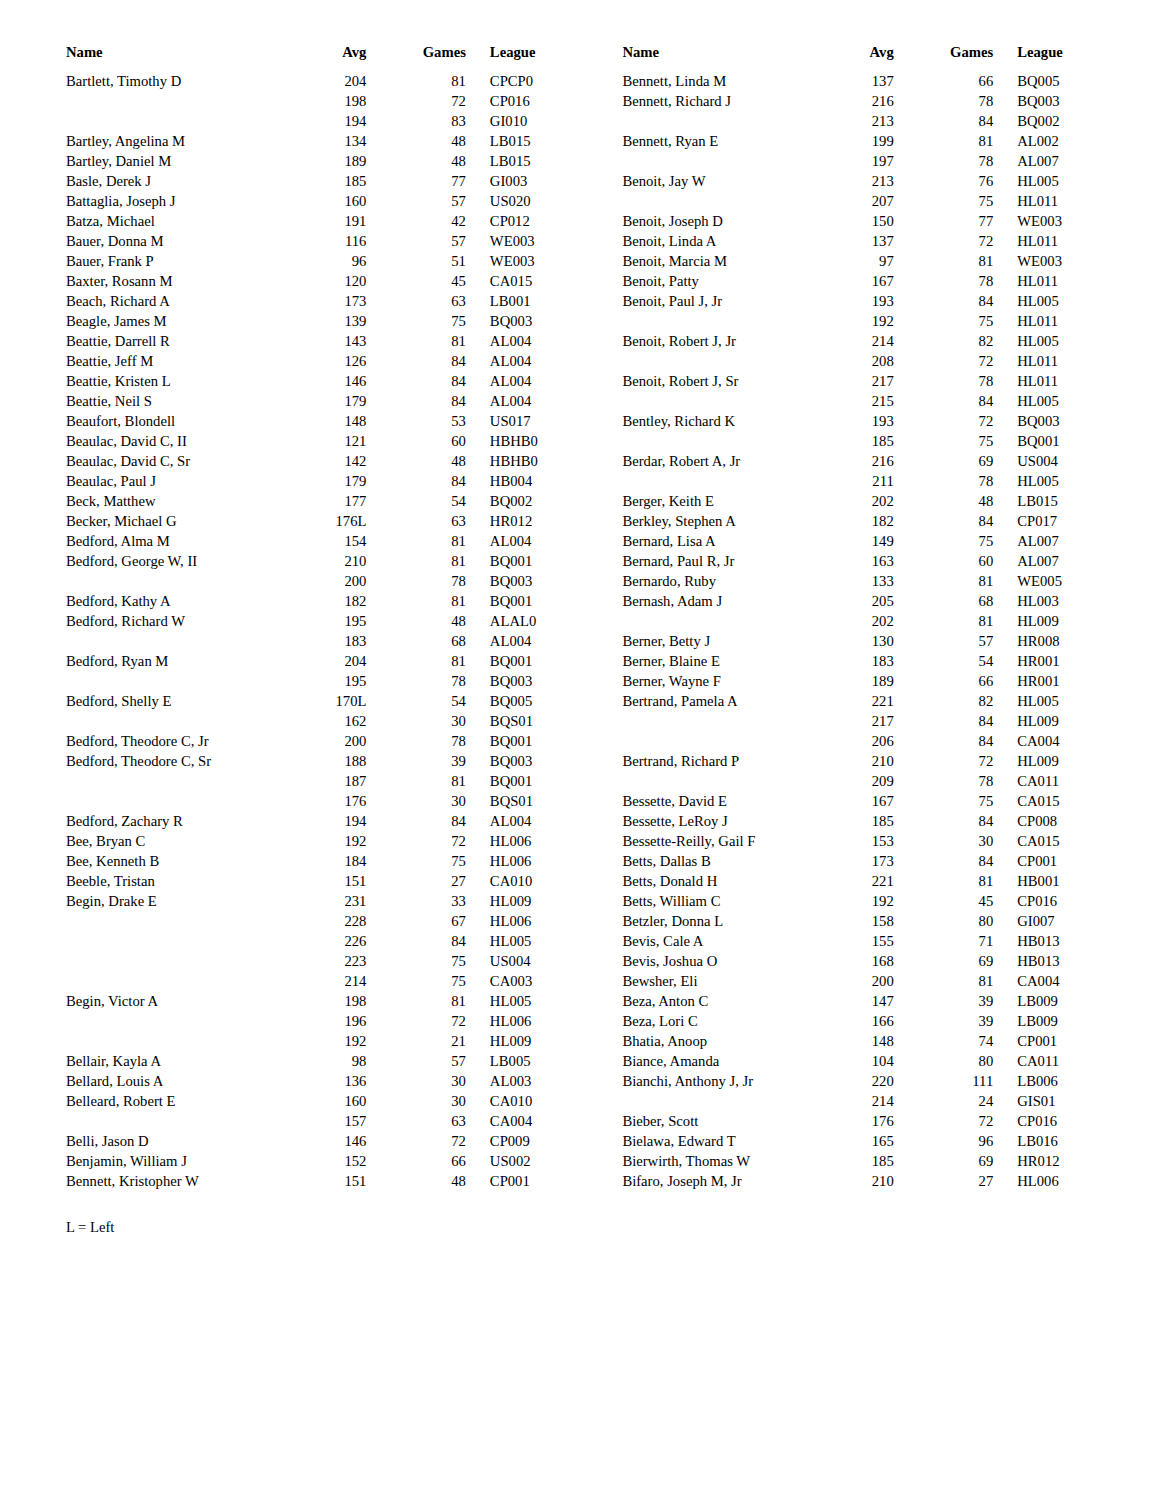| Name | Avg | Games | League | | Name | Avg | Games | League |
| --- | --- | --- | --- | --- | --- | --- | --- | --- |
| Bartlett, Timothy D | 204 | 81 | CPCP0 | | Bennett, Linda M | 137 | 66 | BQ005 |
| | 198 | 72 | CP016 | | Bennett, Richard J | 216 | 78 | BQ003 |
| | 194 | 83 | GI010 | | | 213 | 84 | BQ002 |
| Bartley, Angelina M | 134 | 48 | LB015 | | Bennett, Ryan E | 199 | 81 | AL002 |
| Bartley, Daniel M | 189 | 48 | LB015 | | | 197 | 78 | AL007 |
| Basle, Derek J | 185 | 77 | GI003 | | Benoit, Jay W | 213 | 76 | HL005 |
| Battaglia, Joseph J | 160 | 57 | US020 | | | 207 | 75 | HL011 |
| Batza, Michael | 191 | 42 | CP012 | | Benoit, Joseph D | 150 | 77 | WE003 |
| Bauer, Donna M | 116 | 57 | WE003 | | Benoit, Linda A | 137 | 72 | HL011 |
| Bauer, Frank P | 96 | 51 | WE003 | | Benoit, Marcia M | 97 | 81 | WE003 |
| Baxter, Rosann M | 120 | 45 | CA015 | | Benoit, Patty | 167 | 78 | HL011 |
| Beach, Richard A | 173 | 63 | LB001 | | Benoit, Paul J, Jr | 193 | 84 | HL005 |
| Beagle, James M | 139 | 75 | BQ003 | | | 192 | 75 | HL011 |
| Beattie, Darrell R | 143 | 81 | AL004 | | Benoit, Robert J, Jr | 214 | 82 | HL005 |
| Beattie, Jeff M | 126 | 84 | AL004 | | | 208 | 72 | HL011 |
| Beattie, Kristen L | 146 | 84 | AL004 | | Benoit, Robert J, Sr | 217 | 78 | HL011 |
| Beattie, Neil S | 179 | 84 | AL004 | | | 215 | 84 | HL005 |
| Beaufort, Blondell | 148 | 53 | US017 | | Bentley, Richard K | 193 | 72 | BQ003 |
| Beaulac, David C, II | 121 | 60 | HBHB0 | | | 185 | 75 | BQ001 |
| Beaulac, David C, Sr | 142 | 48 | HBHB0 | | Berdar, Robert A, Jr | 216 | 69 | US004 |
| Beaulac, Paul J | 179 | 84 | HB004 | | | 211 | 78 | HL005 |
| Beck, Matthew | 177 | 54 | BQ002 | | Berger, Keith E | 202 | 48 | LB015 |
| Becker, Michael G | 176L | 63 | HR012 | | Berkley, Stephen A | 182 | 84 | CP017 |
| Bedford, Alma M | 154 | 81 | AL004 | | Bernard, Lisa A | 149 | 75 | AL007 |
| Bedford, George W, II | 210 | 81 | BQ001 | | Bernard, Paul R, Jr | 163 | 60 | AL007 |
| | 200 | 78 | BQ003 | | Bernardo, Ruby | 133 | 81 | WE005 |
| Bedford, Kathy A | 182 | 81 | BQ001 | | Bernash, Adam J | 205 | 68 | HL003 |
| Bedford, Richard W | 195 | 48 | ALAL0 | | | 202 | 81 | HL009 |
| | 183 | 68 | AL004 | | Berner, Betty J | 130 | 57 | HR008 |
| Bedford, Ryan M | 204 | 81 | BQ001 | | Berner, Blaine E | 183 | 54 | HR001 |
| | 195 | 78 | BQ003 | | Berner, Wayne F | 189 | 66 | HR001 |
| Bedford, Shelly E | 170L | 54 | BQ005 | | Bertrand, Pamela A | 221 | 82 | HL005 |
| | 162 | 30 | BQS01 | | | 217 | 84 | HL009 |
| Bedford, Theodore C, Jr | 200 | 78 | BQ001 | | | 206 | 84 | CA004 |
| Bedford, Theodore C, Sr | 188 | 39 | BQ003 | | Bertrand, Richard P | 210 | 72 | HL009 |
| | 187 | 81 | BQ001 | | | 209 | 78 | CA011 |
| | 176 | 30 | BQS01 | | Bessette, David E | 167 | 75 | CA015 |
| Bedford, Zachary R | 194 | 84 | AL004 | | Bessette, LeRoy J | 185 | 84 | CP008 |
| Bee, Bryan C | 192 | 72 | HL006 | | Bessette-Reilly, Gail F | 153 | 30 | CA015 |
| Bee, Kenneth B | 184 | 75 | HL006 | | Betts, Dallas B | 173 | 84 | CP001 |
| Beeble, Tristan | 151 | 27 | CA010 | | Betts, Donald H | 221 | 81 | HB001 |
| Begin, Drake E | 231 | 33 | HL009 | | Betts, William C | 192 | 45 | CP016 |
| | 228 | 67 | HL006 | | Betzler, Donna L | 158 | 80 | GI007 |
| | 226 | 84 | HL005 | | Bevis, Cale A | 155 | 71 | HB013 |
| | 223 | 75 | US004 | | Bevis, Joshua O | 168 | 69 | HB013 |
| | 214 | 75 | CA003 | | Bewsher, Eli | 200 | 81 | CA004 |
| Begin, Victor A | 198 | 81 | HL005 | | Beza, Anton C | 147 | 39 | LB009 |
| | 196 | 72 | HL006 | | Beza, Lori C | 166 | 39 | LB009 |
| | 192 | 21 | HL009 | | Bhatia, Anoop | 148 | 74 | CP001 |
| Bellair, Kayla A | 98 | 57 | LB005 | | Biance, Amanda | 104 | 80 | CA011 |
| Bellard, Louis A | 136 | 30 | AL003 | | Bianchi, Anthony J, Jr | 220 | 111 | LB006 |
| Belleard, Robert E | 160 | 30 | CA010 | | | 214 | 24 | GIS01 |
| | 157 | 63 | CA004 | | Bieber, Scott | 176 | 72 | CP016 |
| Belli, Jason D | 146 | 72 | CP009 | | Bielawa, Edward T | 165 | 96 | LB016 |
| Benjamin, William J | 152 | 66 | US002 | | Bierwirth, Thomas W | 185 | 69 | HR012 |
| Bennett, Kristopher W | 151 | 48 | CP001 | | Bifaro, Joseph M, Jr | 210 | 27 | HL006 |
L = Left